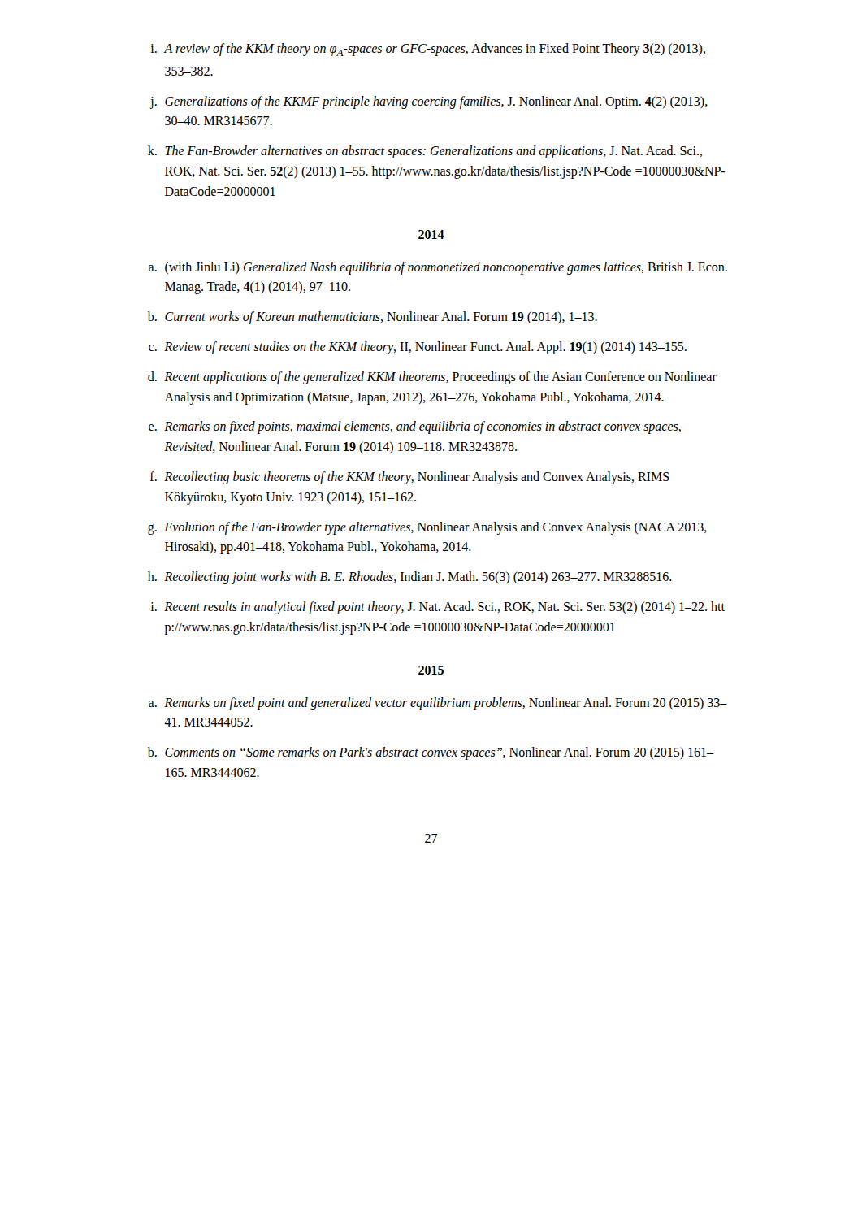A review of the KKM theory on φA-spaces or GFC-spaces, Advances in Fixed Point Theory 3(2) (2013), 353–382.
Generalizations of the KKMF principle having coercing families, J. Nonlinear Anal. Optim. 4(2) (2013), 30–40. MR3145677.
The Fan-Browder alternatives on abstract spaces: Generalizations and applications, J. Nat. Acad. Sci., ROK, Nat. Sci. Ser. 52(2) (2013) 1–55. http://www.nas.go.kr/data/thesis/list.jsp?NP-Code =10000030&NP-DataCode=20000001
2014
(with Jinlu Li) Generalized Nash equilibria of nonmonetized noncooperative games lattices, British J. Econ. Manag. Trade, 4(1) (2014), 97–110.
Current works of Korean mathematicians, Nonlinear Anal. Forum 19 (2014), 1–13.
Review of recent studies on the KKM theory, II, Nonlinear Funct. Anal. Appl. 19(1) (2014) 143–155.
Recent applications of the generalized KKM theorems, Proceedings of the Asian Conference on Nonlinear Analysis and Optimization (Matsue, Japan, 2012), 261–276, Yokohama Publ., Yokohama, 2014.
Remarks on fixed points, maximal elements, and equilibria of economies in abstract convex spaces, Revisited, Nonlinear Anal. Forum 19 (2014) 109–118. MR3243878.
Recollecting basic theorems of the KKM theory, Nonlinear Analysis and Convex Analysis, RIMS Kôkyûroku, Kyoto Univ. 1923 (2014), 151–162.
Evolution of the Fan-Browder type alternatives, Nonlinear Analysis and Convex Analysis (NACA 2013, Hirosaki), pp.401–418, Yokohama Publ., Yokohama, 2014.
Recollecting joint works with B. E. Rhoades, Indian J. Math. 56(3) (2014) 263–277. MR3288516.
Recent results in analytical fixed point theory, J. Nat. Acad. Sci., ROK, Nat. Sci. Ser. 53(2) (2014) 1–22. http://www.nas.go.kr/data/thesis/list.jsp?NP-Code =10000030&NP-DataCode=20000001
2015
Remarks on fixed point and generalized vector equilibrium problems, Nonlinear Anal. Forum 20 (2015) 33–41. MR3444052.
Comments on “Some remarks on Park's abstract convex spaces”, Nonlinear Anal. Forum 20 (2015) 161–165. MR3444062.
27